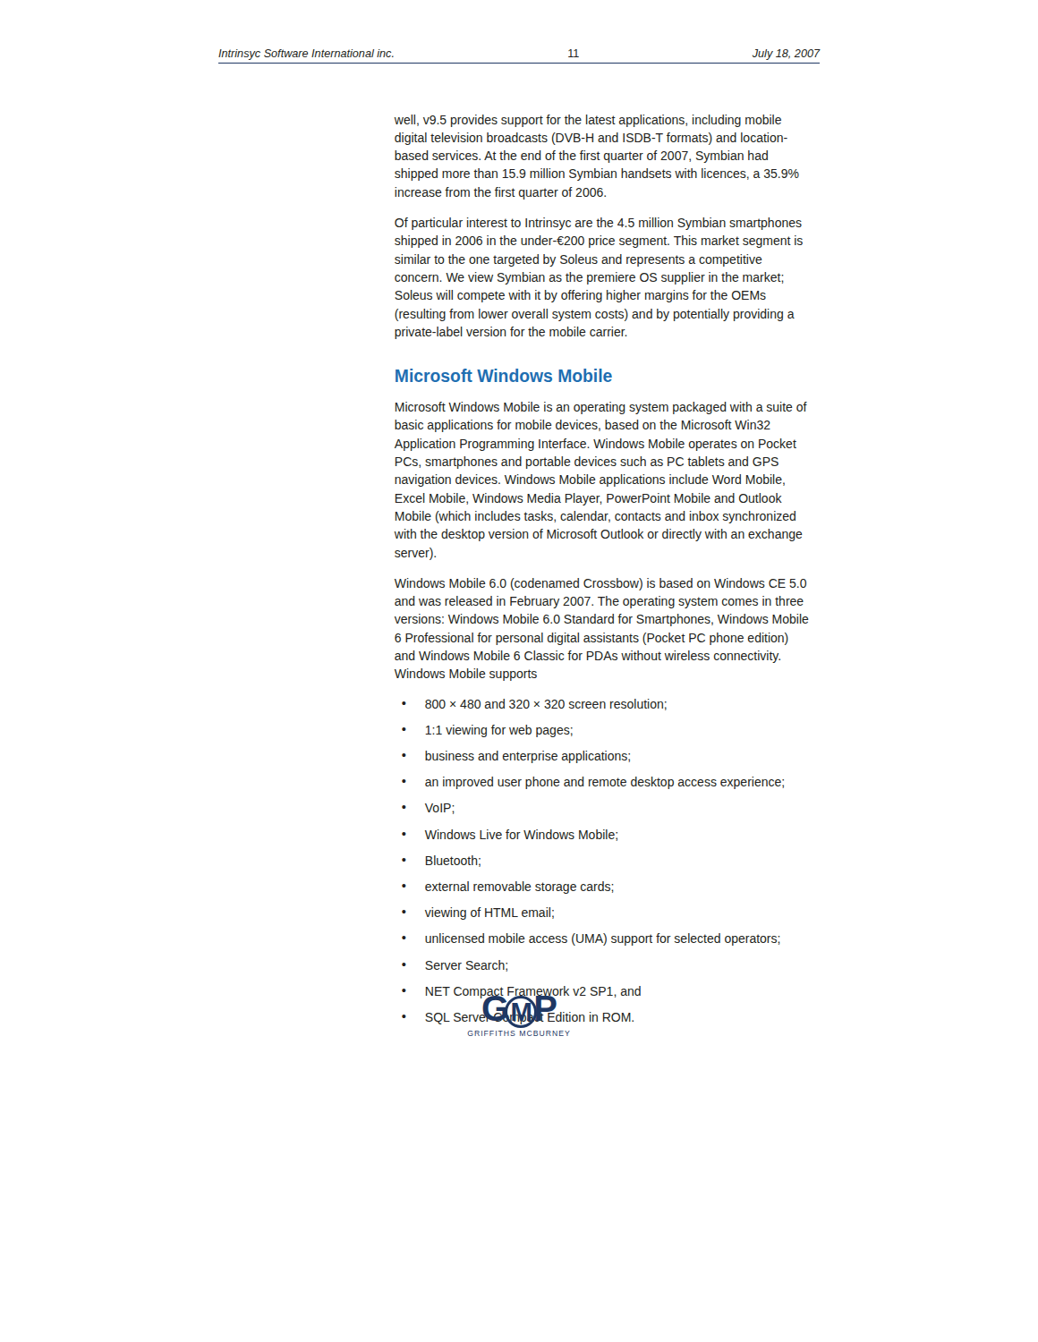Intrinsyc Software International inc.
11
July 18, 2007
well, v9.5 provides support for the latest applications, including mobile digital television broadcasts (DVB-H and ISDB-T formats) and location-based services. At the end of the first quarter of 2007, Symbian had shipped more than 15.9 million Symbian handsets with licences, a 35.9% increase from the first quarter of 2006.
Of particular interest to Intrinsyc are the 4.5 million Symbian smartphones shipped in 2006 in the under-€200 price segment. This market segment is similar to the one targeted by Soleus and represents a competitive concern. We view Symbian as the premiere OS supplier in the market; Soleus will compete with it by offering higher margins for the OEMs (resulting from lower overall system costs) and by potentially providing a private-label version for the mobile carrier.
Microsoft Windows Mobile
Microsoft Windows Mobile is an operating system packaged with a suite of basic applications for mobile devices, based on the Microsoft Win32 Application Programming Interface. Windows Mobile operates on Pocket PCs, smartphones and portable devices such as PC tablets and GPS navigation devices. Windows Mobile applications include Word Mobile, Excel Mobile, Windows Media Player, PowerPoint Mobile and Outlook Mobile (which includes tasks, calendar, contacts and inbox synchronized with the desktop version of Microsoft Outlook or directly with an exchange server).
Windows Mobile 6.0 (codenamed Crossbow) is based on Windows CE 5.0 and was released in February 2007. The operating system comes in three versions: Windows Mobile 6.0 Standard for Smartphones, Windows Mobile 6 Professional for personal digital assistants (Pocket PC phone edition) and Windows Mobile 6 Classic for PDAs without wireless connectivity. Windows Mobile supports
800 × 480 and 320 × 320 screen resolution;
1:1 viewing for web pages;
business and enterprise applications;
an improved user phone and remote desktop access experience;
VoIP;
Windows Live for Windows Mobile;
Bluetooth;
external removable storage cards;
viewing of HTML email;
unlicensed mobile access (UMA) support for selected operators;
Server Search;
NET Compact Framework v2 SP1, and
SQL Server Compact Edition in ROM.
GMP
Griffiths McBurney